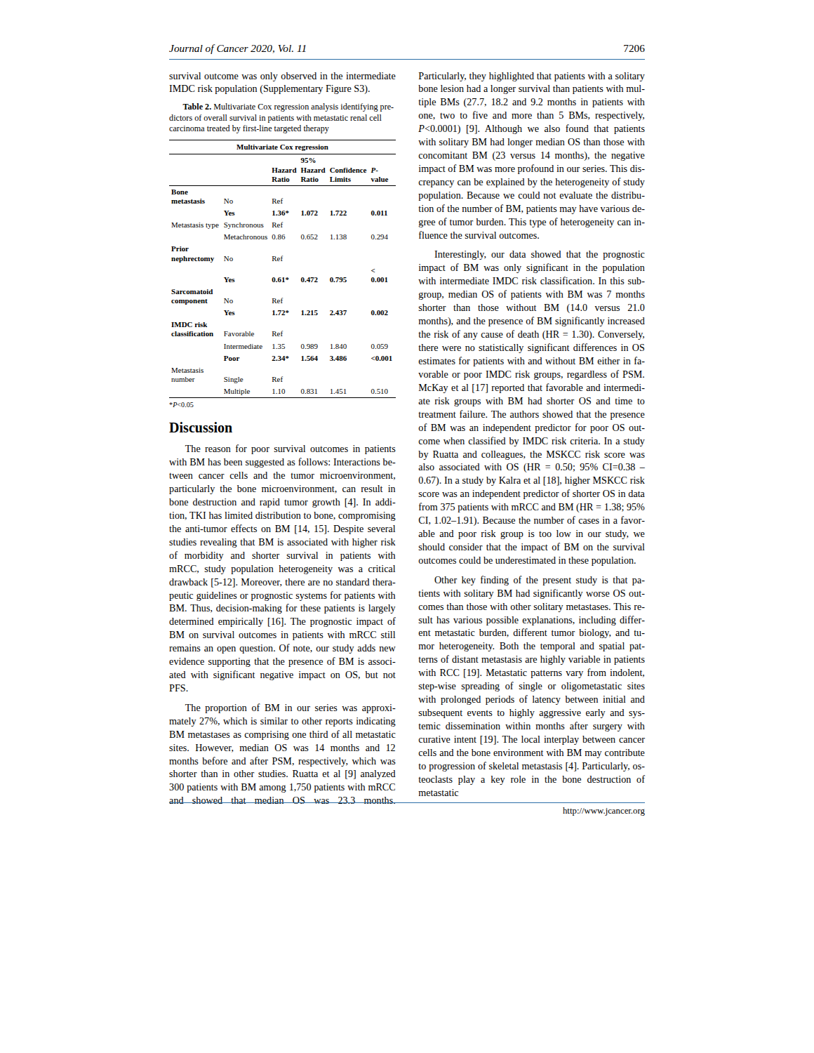Journal of Cancer 2020, Vol. 11
7206
survival outcome was only observed in the intermediate IMDC risk population (Supplementary Figure S3).
Table 2. Multivariate Cox regression analysis identifying predictors of overall survival in patients with metastatic renal cell carcinoma treated by first-line targeted therapy
| Multivariate Cox regression |
| --- |
| | | Hazard Ratio | 95% Hazard Ratio | Confidence Limits | P -value |
| Bone metastasis | No | Ref | | | |
| | Yes | 1.36* | 1.072 | 1.722 | 0.011 |
| Metastasis type | Synchronous | Ref | | | |
| | Metachronous | 0.86 | 0.652 | 1.138 | 0.294 |
| Prior nephrectomy | No | Ref | | | |
| | Yes | 0.61* | 0.472 | 0.795 | < 0.001 |
| Sarcomatoid component | No | Ref | | | |
| | Yes | 1.72* | 1.215 | 2.437 | 0.002 |
| IMDC risk classification | Favorable | Ref | | | |
| | Intermediate | 1.35 | 0.989 | 1.840 | 0.059 |
| | Poor | 2.34* | 1.564 | 3.486 | <0.001 |
| Metastasis number | Single | Ref | | | |
| | Multiple | 1.10 | 0.831 | 1.451 | 0.510 |
*P<0.05
Discussion
The reason for poor survival outcomes in patients with BM has been suggested as follows: Interactions between cancer cells and the tumor microenvironment, particularly the bone microenvironment, can result in bone destruction and rapid tumor growth [4]. In addition, TKI has limited distribution to bone, compromising the anti-tumor effects on BM [14, 15]. Despite several studies revealing that BM is associated with higher risk of morbidity and shorter survival in patients with mRCC, study population heterogeneity was a critical drawback [5-12]. Moreover, there are no standard therapeutic guidelines or prognostic systems for patients with BM. Thus, decision-making for these patients is largely determined empirically [16]. The prognostic impact of BM on survival outcomes in patients with mRCC still remains an open question. Of note, our study adds new evidence supporting that the presence of BM is associated with significant negative impact on OS, but not PFS.
The proportion of BM in our series was approximately 27%, which is similar to other reports indicating BM metastases as comprising one third of all metastatic sites. However, median OS was 14 months and 12 months before and after PSM, respectively, which was shorter than in other studies. Ruatta et al [9] analyzed 300 patients with BM among 1,750 patients with mRCC and showed that median OS was 23.3 months. Particularly, they highlighted that patients with a solitary bone lesion had a longer survival than patients with multiple BMs (27.7, 18.2 and 9.2 months in patients with one, two to five and more than 5 BMs, respectively, P<0.0001) [9]. Although we also found that patients with solitary BM had longer median OS than those with concomitant BM (23 versus 14 months), the negative impact of BM was more profound in our series. This discrepancy can be explained by the heterogeneity of study population. Because we could not evaluate the distribution of the number of BM, patients may have various degree of tumor burden. This type of heterogeneity can influence the survival outcomes.
Interestingly, our data showed that the prognostic impact of BM was only significant in the population with intermediate IMDC risk classification. In this subgroup, median OS of patients with BM was 7 months shorter than those without BM (14.0 versus 21.0 months), and the presence of BM significantly increased the risk of any cause of death (HR = 1.30). Conversely, there were no statistically significant differences in OS estimates for patients with and without BM either in favorable or poor IMDC risk groups, regardless of PSM. McKay et al [17] reported that favorable and intermediate risk groups with BM had shorter OS and time to treatment failure. The authors showed that the presence of BM was an independent predictor for poor OS outcome when classified by IMDC risk criteria. In a study by Ruatta and colleagues, the MSKCC risk score was also associated with OS (HR = 0.50; 95% CI=0.38 – 0.67). In a study by Kalra et al [18], higher MSKCC risk score was an independent predictor of shorter OS in data from 375 patients with mRCC and BM (HR = 1.38; 95% CI, 1.02–1.91). Because the number of cases in a favorable and poor risk group is too low in our study, we should consider that the impact of BM on the survival outcomes could be underestimated in these population.
Other key finding of the present study is that patients with solitary BM had significantly worse OS outcomes than those with other solitary metastases. This result has various possible explanations, including different metastatic burden, different tumor biology, and tumor heterogeneity. Both the temporal and spatial patterns of distant metastasis are highly variable in patients with RCC [19]. Metastatic patterns vary from indolent, step-wise spreading of single or oligometastatic sites with prolonged periods of latency between initial and subsequent events to highly aggressive early and systemic dissemination within months after surgery with curative intent [19]. The local interplay between cancer cells and the bone environment with BM may contribute to progression of skeletal metastasis [4]. Particularly, osteoclasts play a key role in the bone destruction of metastatic
http://www.jcancer.org